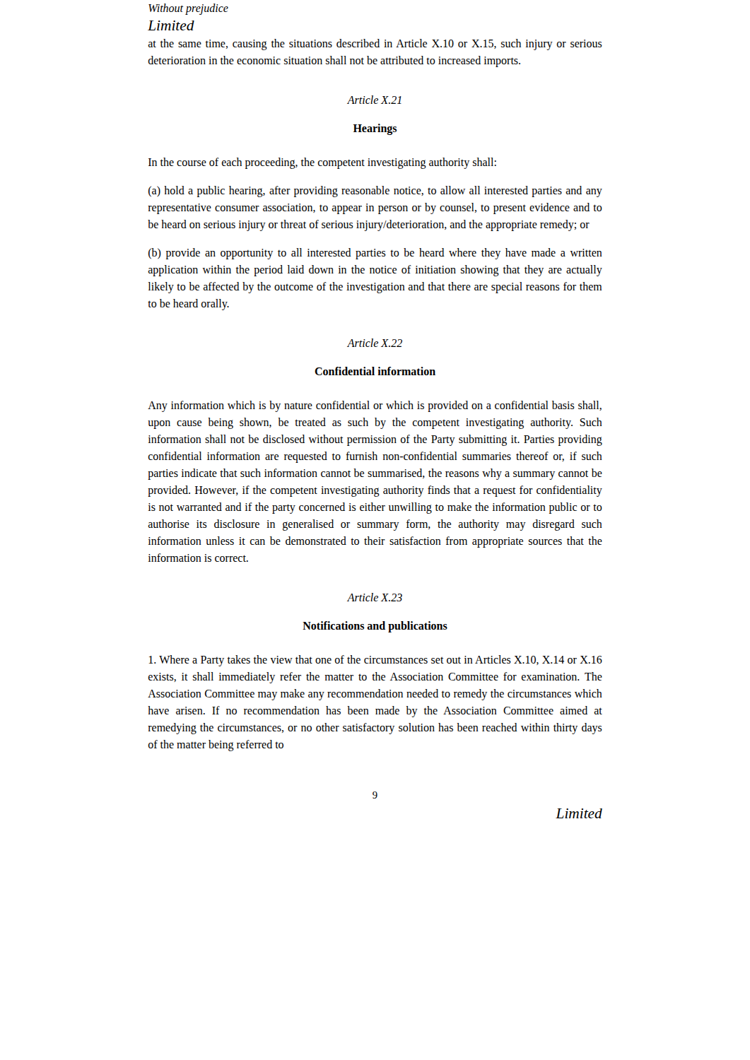Without prejudice
Limited
at the same time, causing the situations described in Article X.10 or X.15, such injury or serious deterioration in the economic situation shall not be attributed to increased imports.
Article X.21
Hearings
In the course of each proceeding, the competent investigating authority shall:
(a) hold a public hearing, after providing reasonable notice, to allow all interested parties and any representative consumer association, to appear in person or by counsel, to present evidence and to be heard on serious injury or threat of serious injury/deterioration, and the appropriate remedy; or
(b) provide an opportunity to all interested parties to be heard where they have made a written application within the period laid down in the notice of initiation showing that they are actually likely to be affected by the outcome of the investigation and that there are special reasons for them to be heard orally.
Article X.22
Confidential information
Any information which is by nature confidential or which is provided on a confidential basis shall, upon cause being shown, be treated as such by the competent investigating authority. Such information shall not be disclosed without permission of the Party submitting it. Parties providing confidential information are requested to furnish non-confidential summaries thereof or, if such parties indicate that such information cannot be summarised, the reasons why a summary cannot be provided. However, if the competent investigating authority finds that a request for confidentiality is not warranted and if the party concerned is either unwilling to make the information public or to authorise its disclosure in generalised or summary form, the authority may disregard such information unless it can be demonstrated to their satisfaction from appropriate sources that the information is correct.
Article X.23
Notifications and publications
1. Where a Party takes the view that one of the circumstances set out in Articles X.10, X.14 or X.16 exists, it shall immediately refer the matter to the Association Committee for examination. The Association Committee may make any recommendation needed to remedy the circumstances which have arisen. If no recommendation has been made by the Association Committee aimed at remedying the circumstances, or no other satisfactory solution has been reached within thirty days of the matter being referred to
9
Limited